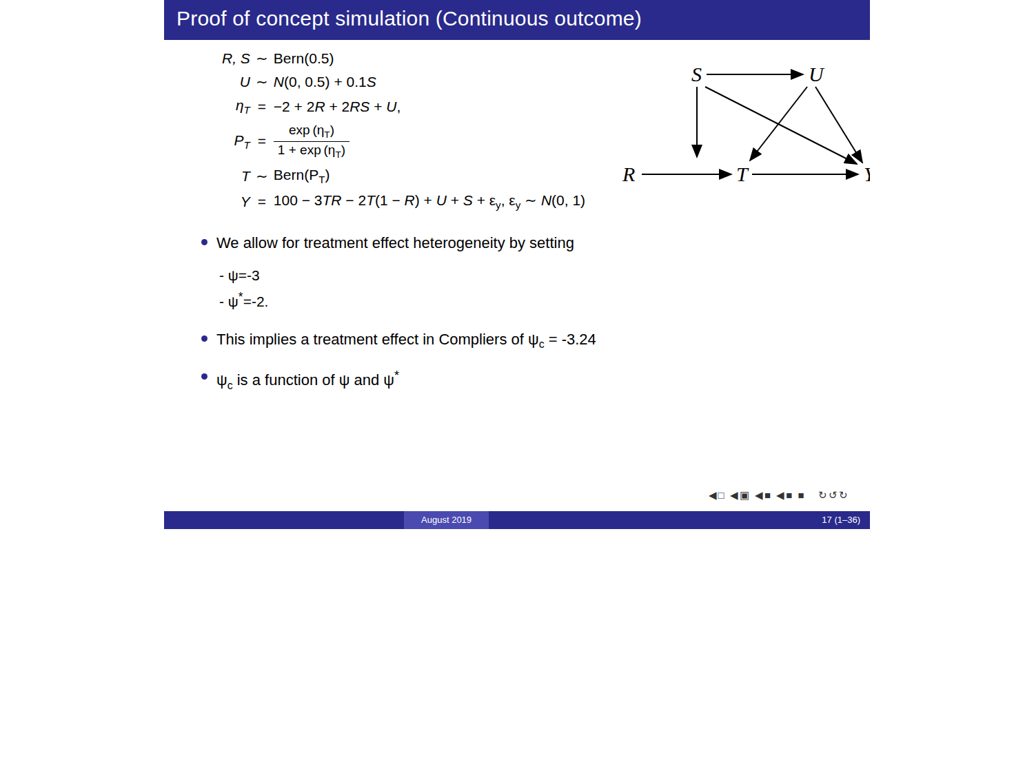Proof of concept simulation (Continuous outcome)
| R, S | ∼ | Bern (0.5) |
| U | ∼ | N (0, 0.5) + 0.1 S |
| η T | = | −2 + 2 R + 2 RS + U , |
| P T | = | exp (η T ) 1 + exp (η T ) |
| T | ∼ | Bern (P T ) |
| Y | = | 100 − 3 TR − 2 T (1 − R ) + U + S + ε y , ε y ∼ N (0, 1) |
S U R T Y
We allow for treatment effect heterogeneity by setting
- ψ=-3
- ψ*=-2.
This implies a treatment effect in Compliers of ψc = -3.24
ψc is a function of ψ and ψ*
◀□ ◀▣ ◀■ ◀■ ■ ↻↺↻
August 2019
17 (1–36)